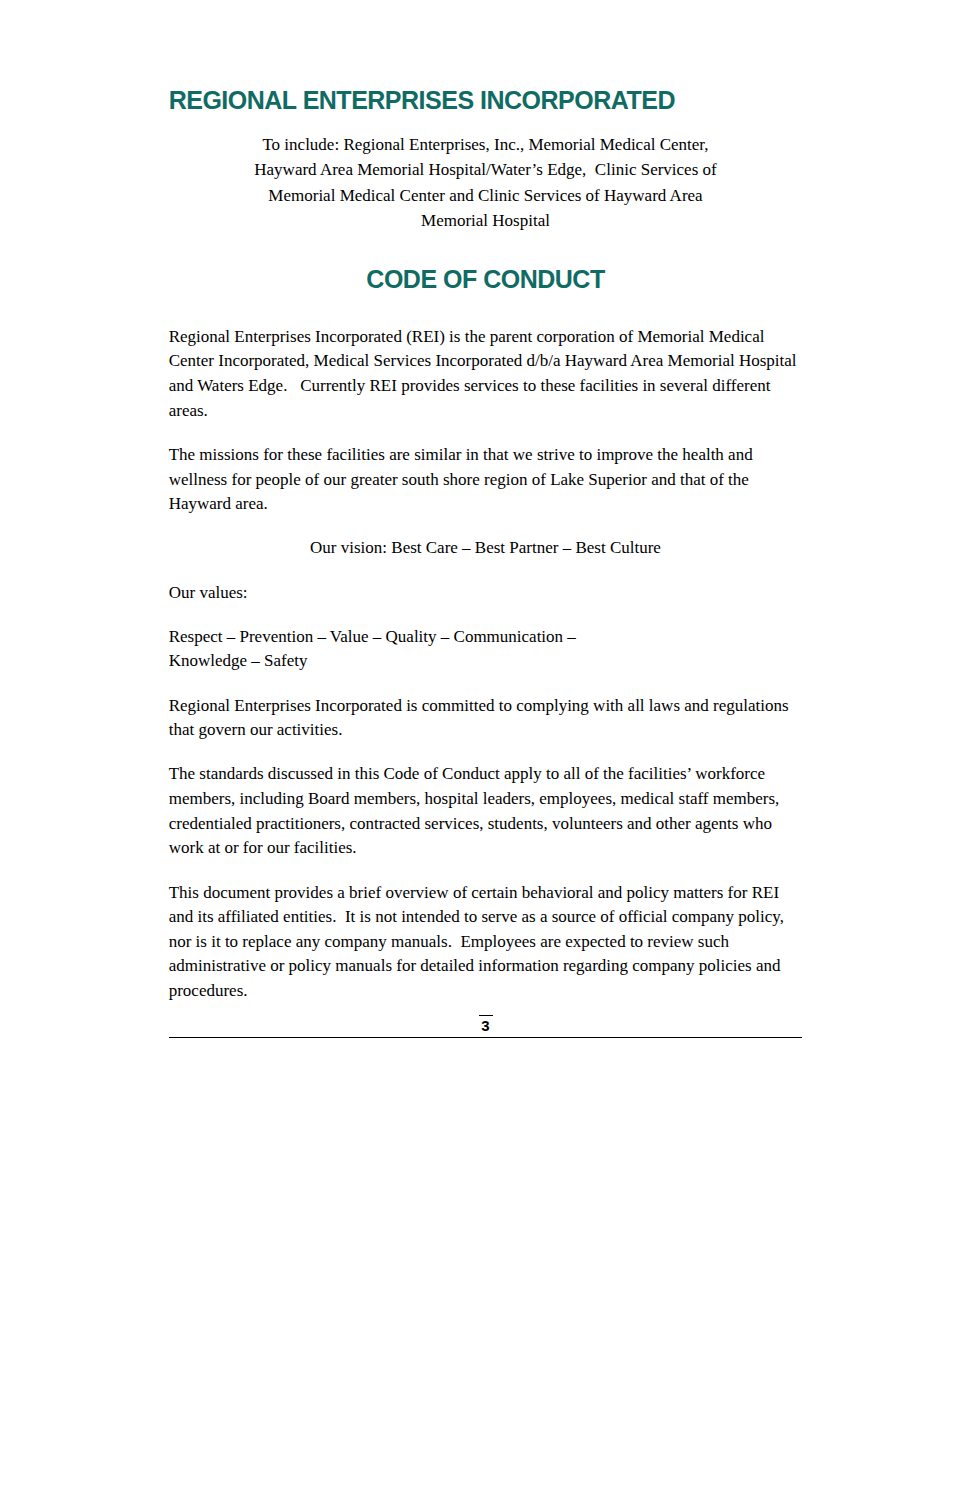REGIONAL ENTERPRISES INCORPORATED
To include: Regional Enterprises, Inc., Memorial Medical Center,
Hayward Area Memorial Hospital/Water’s Edge, Clinic Services of
Memorial Medical Center and Clinic Services of Hayward Area
Memorial Hospital
CODE OF CONDUCT
Regional Enterprises Incorporated (REI) is the parent corporation of Memorial Medical Center Incorporated, Medical Services Incorporated d/b/a Hayward Area Memorial Hospital and Waters Edge. Currently REI provides services to these facilities in several different areas.
The missions for these facilities are similar in that we strive to improve the health and wellness for people of our greater south shore region of Lake Superior and that of the Hayward area.
Our vision: Best Care – Best Partner – Best Culture
Our values:
Respect – Prevention – Value – Quality – Communication –
Knowledge – Safety
Regional Enterprises Incorporated is committed to complying with all laws and regulations that govern our activities.
The standards discussed in this Code of Conduct apply to all of the facilities’ workforce members, including Board members, hospital leaders, employees, medical staff members, credentialed practitioners, contracted services, students, volunteers and other agents who work at or for our facilities.
This document provides a brief overview of certain behavioral and policy matters for REI and its affiliated entities. It is not intended to serve as a source of official company policy, nor is it to replace any company manuals. Employees are expected to review such administrative or policy manuals for detailed information regarding company policies and procedures.
3